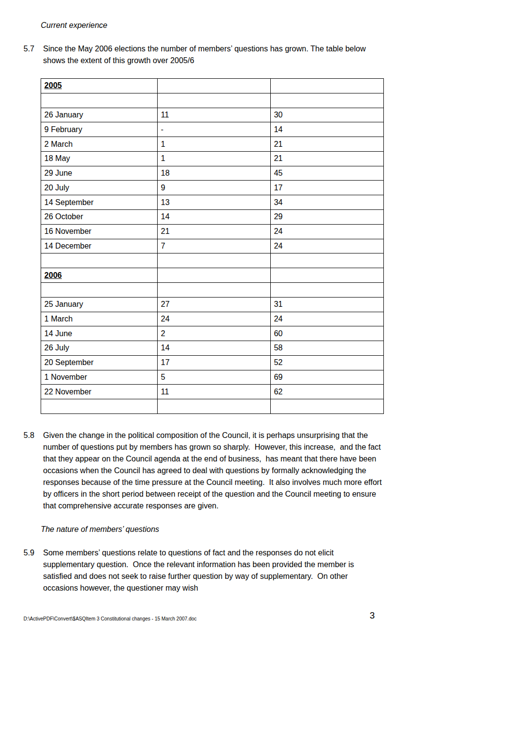Current experience
5.7
Since the May 2006 elections the number of members’ questions has grown. The table below shows the extent of this growth over 2005/6
| 2005 | | |
| 26 January | 11 | 30 |
| 9 February | - | 14 |
| 2 March | 1 | 21 |
| 18 May | 1 | 21 |
| 29 June | 18 | 45 |
| 20 July | 9 | 17 |
| 14 September | 13 | 34 |
| 26 October | 14 | 29 |
| 16 November | 21 | 24 |
| 14 December | 7 | 24 |
| 2006 | | |
| 25 January | 27 | 31 |
| 1 March | 24 | 24 |
| 14 June | 2 | 60 |
| 26 July | 14 | 58 |
| 20 September | 17 | 52 |
| 1 November | 5 | 69 |
| 22 November | 11 | 62 |
5.8
Given the change in the political composition of the Council, it is perhaps unsurprising that the number of questions put by members has grown so sharply. However, this increase, and the fact that they appear on the Council agenda at the end of business, has meant that there have been occasions when the Council has agreed to deal with questions by formally acknowledging the responses because of the time pressure at the Council meeting. It also involves much more effort by officers in the short period between receipt of the question and the Council meeting to ensure that comprehensive accurate responses are given.
The nature of members’ questions
5.9
Some members’ questions relate to questions of fact and the responses do not elicit supplementary question. Once the relevant information has been provided the member is satisfied and does not seek to raise further question by way of supplementary. On other occasions however, the questioner may wish
D:\ActivePDF\Convert\$ASQItem 3 Constitutional changes - 15 March 2007.doc
3